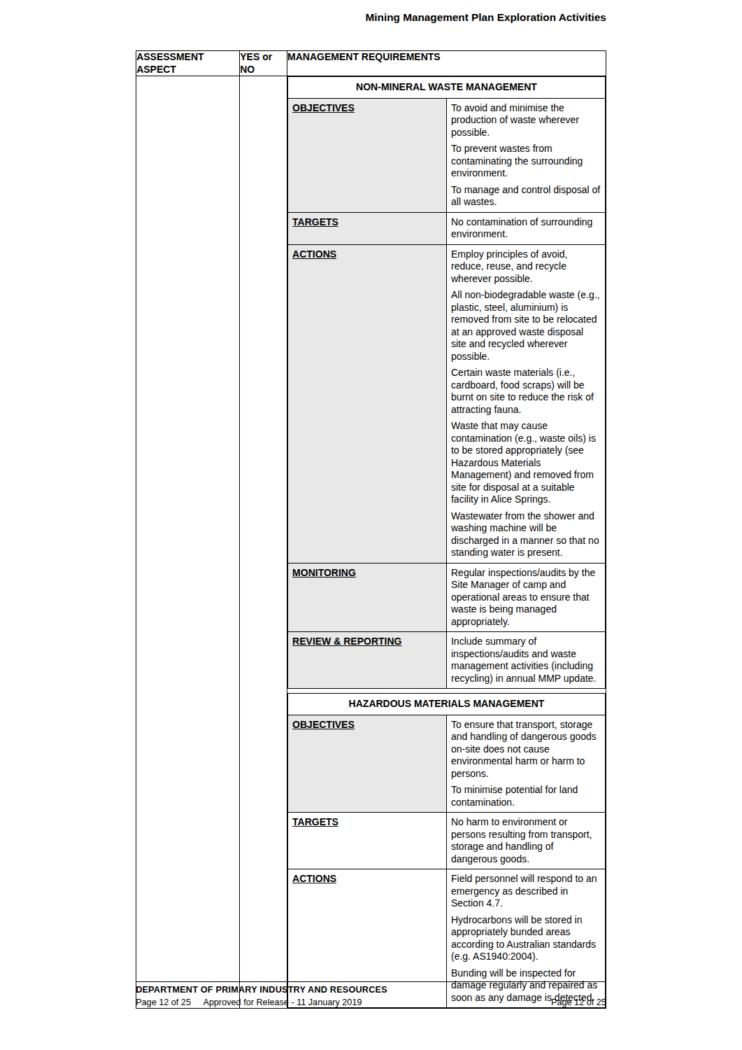Mining Management Plan Exploration Activities
| ASSESSMENT ASPECT | YES or NO | MANAGEMENT REQUIREMENTS |
| | | / NON-MINERAL WASTE MANAGEMENT / / OBJECTIVES / To avoid and minimise the production of waste wherever possible. To prevent wastes from contaminating the surrounding environment. To manage and control disposal of all wastes. / / TARGETS / No contamination of surrounding environment. / / ACTIONS / Employ principles of avoid, reduce, reuse, and recycle wherever possible. All non-biodegradable waste (e.g., plastic, steel, aluminium) is removed from site to be relocated at an approved waste disposal site and recycled wherever possible. Certain waste materials (i.e., cardboard, food scraps) will be burnt on site to reduce the risk of attracting fauna. Waste that may cause contamination (e.g., waste oils) is to be stored appropriately (see Hazardous Materials Management) and removed from site for disposal at a suitable facility in Alice Springs. Wastewater from the shower and washing machine will be discharged in a manner so that no standing water is present. / / MONITORING / Regular inspections/audits by the Site Manager of camp and operational areas to ensure that waste is being managed appropriately. / / REVIEW & REPORTING / Include summary of inspections/audits and waste management activities (including recycling) in annual MMP update. / / HAZARDOUS MATERIALS MANAGEMENT / / OBJECTIVES / To ensure that transport, storage and handling of dangerous goods on-site does not cause environmental harm or harm to persons. To minimise potential for land contamination. / / TARGETS / No harm to environment or persons resulting from transport, storage and handling of dangerous goods. / / ACTIONS / Field personnel will respond to an emergency as described in Section 4.7. Hydrocarbons will be stored in appropriately bunded areas according to Australian standards (e.g. AS1940:2004). Bunding will be inspected for damage regularly and repaired as soon as any damage is detected. / |
| DEPARTMENT OF PRIMARY INDUSTRY AND RESOURCES Page 12 of 25 Approved for Release - 11 January 2019 | Page 12 of 25 |